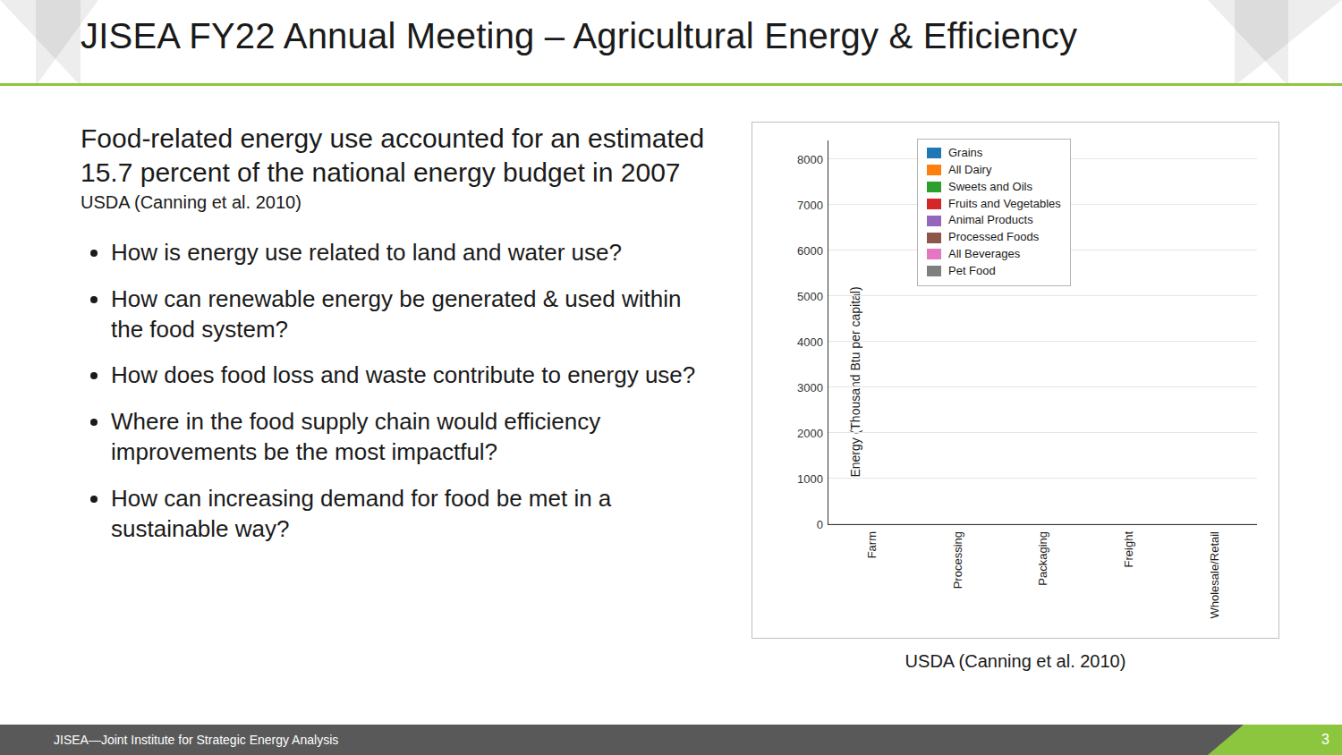JISEA FY22 Annual Meeting – Agricultural Energy & Efficiency
Food-related energy use accounted for an estimated 15.7 percent of the national energy budget in 2007
USDA (Canning et al. 2010)
How is energy use related to land and water use?
How can renewable energy be generated & used within the food system?
How does food loss and waste contribute to energy use?
Where in the food supply chain would efficiency improvements be the most impactful?
How can increasing demand for food be met in a sustainable way?
Grains
All Dairy
Sweets and Oils
Fruits and Vegetables
Animal Products
Processed Foods
All Beverages
Pet Food
Energy (Thousand Btu per capital)
0
1000
2000
3000
4000
5000
6000
7000
8000
FARM total ≈ 6280
Farm
Processing
Packaging
Freight
Wholesale/Retail
USDA (Canning et al. 2010)
JISEA—Joint Institute for Strategic Energy Analysis
3